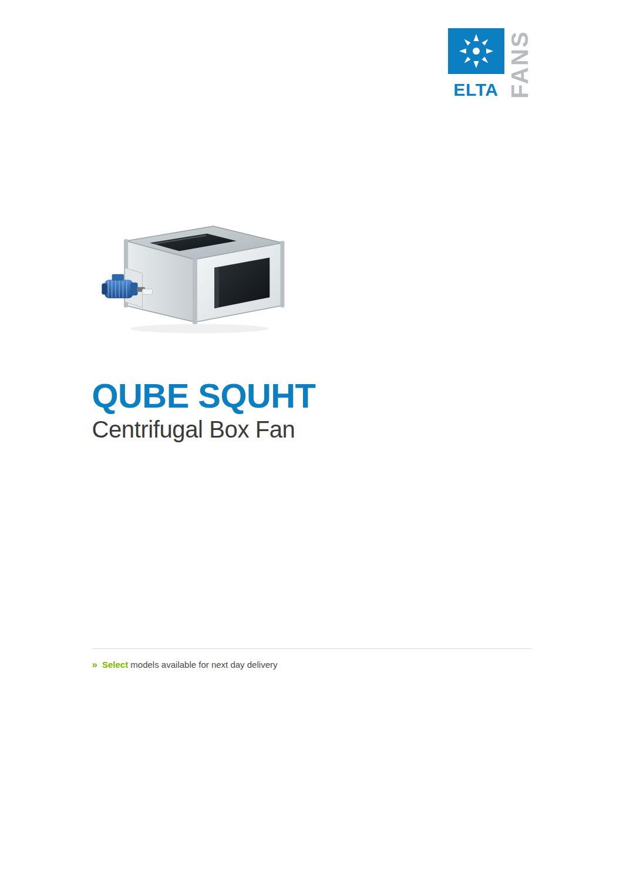ELTA
FANS
QUBE SQUHT
Centrifugal Box Fan
» Select models available for next day delivery